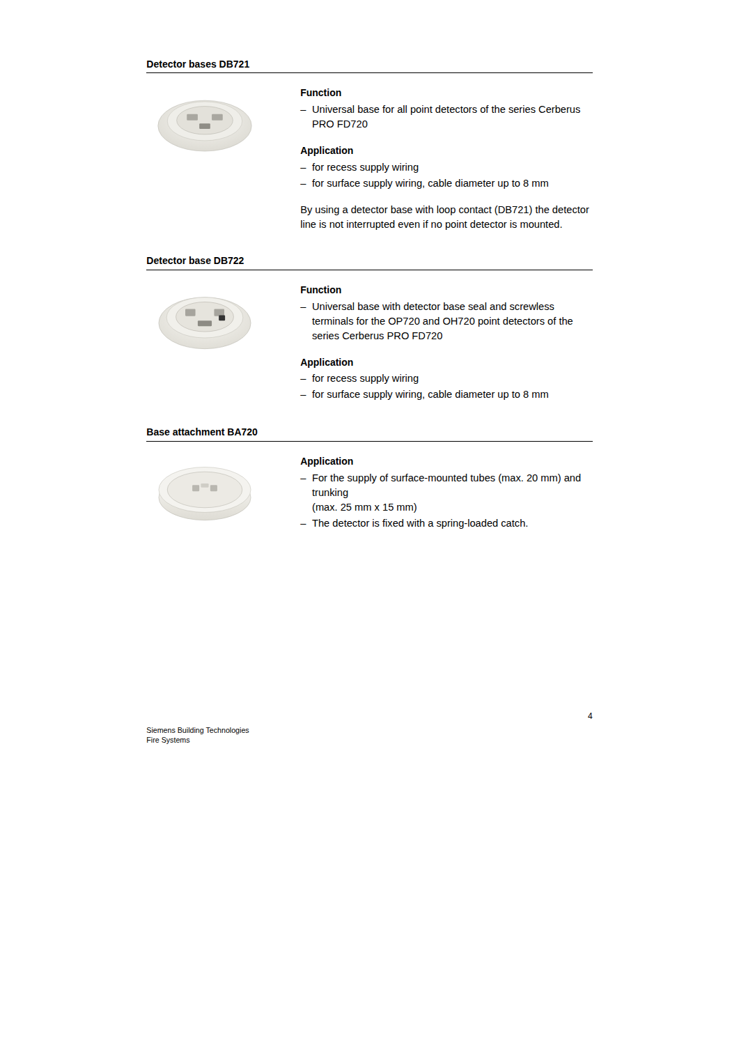Detector bases DB721
Function
Universal base for all point detectors of the series Cerberus PRO FD720
Application
for recess supply wiring
for surface supply wiring, cable diameter up to 8 mm
By using a detector base with loop contact (DB721) the detector line is not interrupted even if no point detector is mounted.
Detector base DB722
Function
Universal base with detector base seal and screwless terminals for the OP720 and OH720 point detectors of the series Cerberus PRO FD720
Application
for recess supply wiring
for surface supply wiring, cable diameter up to 8 mm
Base attachment BA720
Application
For the supply of surface-mounted tubes (max. 20 mm) and trunking(max. 25 mm x 15 mm)
The detector is fixed with a spring-loaded catch.
4
Siemens Building Technologies
Fire Systems